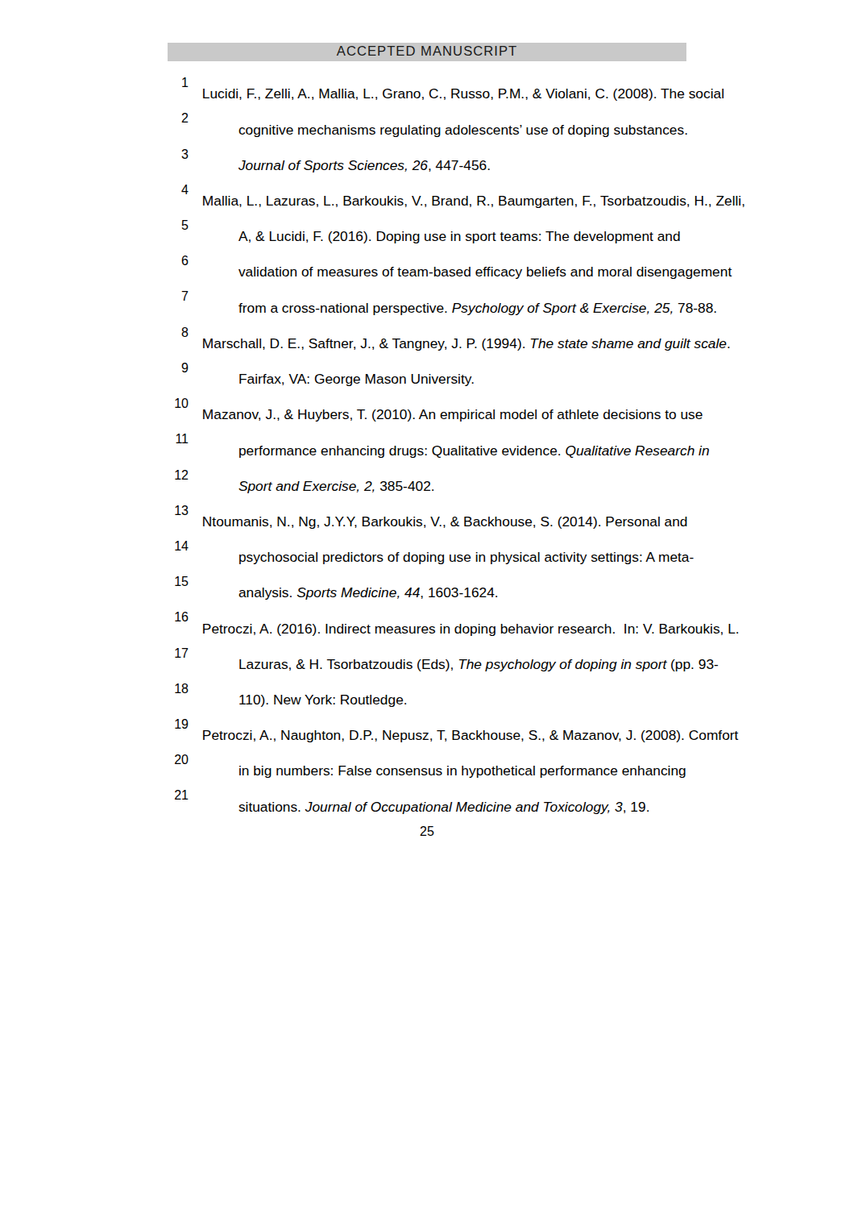ACCEPTED MANUSCRIPT
Lucidi, F., Zelli, A., Mallia, L., Grano, C., Russo, P.M., & Violani, C. (2008). The social
cognitive mechanisms regulating adolescents’ use of doping substances.
Journal of Sports Sciences, 26, 447-456.
Mallia, L., Lazuras, L., Barkoukis, V., Brand, R., Baumgarten, F., Tsorbatzoudis, H., Zelli,
A, & Lucidi, F. (2016). Doping use in sport teams: The development and
validation of measures of team-based efficacy beliefs and moral disengagement
from a cross-national perspective. Psychology of Sport & Exercise, 25, 78-88.
Marschall, D. E., Saftner, J., & Tangney, J. P. (1994). The state shame and guilt scale.
Fairfax, VA: George Mason University.
Mazanov, J., & Huybers, T. (2010). An empirical model of athlete decisions to use
performance enhancing drugs: Qualitative evidence. Qualitative Research in
Sport and Exercise, 2, 385-402.
Ntoumanis, N., Ng, J.Y.Y, Barkoukis, V., & Backhouse, S. (2014). Personal and
psychosocial predictors of doping use in physical activity settings: A meta-
analysis. Sports Medicine, 44, 1603-1624.
Petroczi, A. (2016). Indirect measures in doping behavior research. In: V. Barkoukis, L.
Lazuras, & H. Tsorbatzoudis (Eds), The psychology of doping in sport (pp. 93-
110). New York: Routledge.
Petroczi, A., Naughton, D.P., Nepusz, T, Backhouse, S., & Mazanov, J. (2008). Comfort
in big numbers: False consensus in hypothetical performance enhancing
situations. Journal of Occupational Medicine and Toxicology, 3, 19.
25